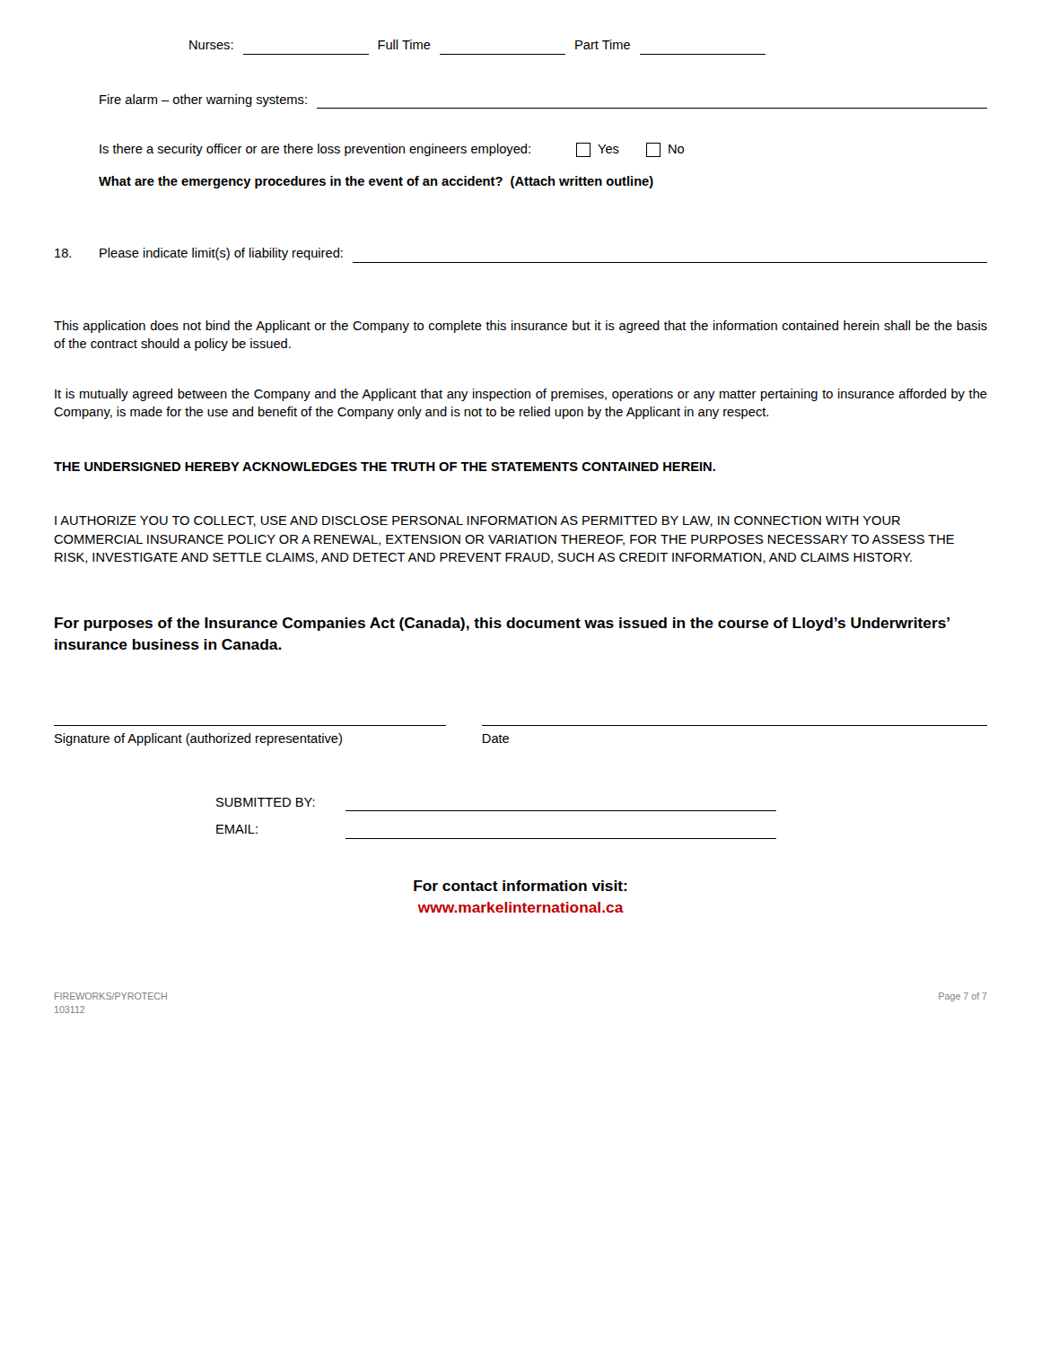Nurses: Full Time Part Time
Fire alarm – other warning systems:
Is there a security officer or are there loss prevention engineers employed: Yes No
What are the emergency procedures in the event of an accident? (Attach written outline)
18. Please indicate limit(s) of liability required:
This application does not bind the Applicant or the Company to complete this insurance but it is agreed that the information contained herein shall be the basis of the contract should a policy be issued.
It is mutually agreed between the Company and the Applicant that any inspection of premises, operations or any matter pertaining to insurance afforded by the Company, is made for the use and benefit of the Company only and is not to be relied upon by the Applicant in any respect.
THE UNDERSIGNED HEREBY ACKNOWLEDGES THE TRUTH OF THE STATEMENTS CONTAINED HEREIN.
I authorize you to collect, use and disclose personal information as permitted by law, in connection with your commercial insurance policy or a renewal, extension or variation thereof, for the purposes necessary to assess the risk, investigate and settle claims, and detect and prevent fraud, such as credit information, and claims history.
For purposes of the Insurance Companies Act (Canada), this document was issued in the course of Lloyd’s Underwriters’ insurance business in Canada.
Signature of Applicant (authorized representative)
Date
SUBMITTED BY:
EMAIL:
For contact information visit:
www.markelinternational.ca
FIREWORKS/PYROTECH
103112
Page 7 of 7